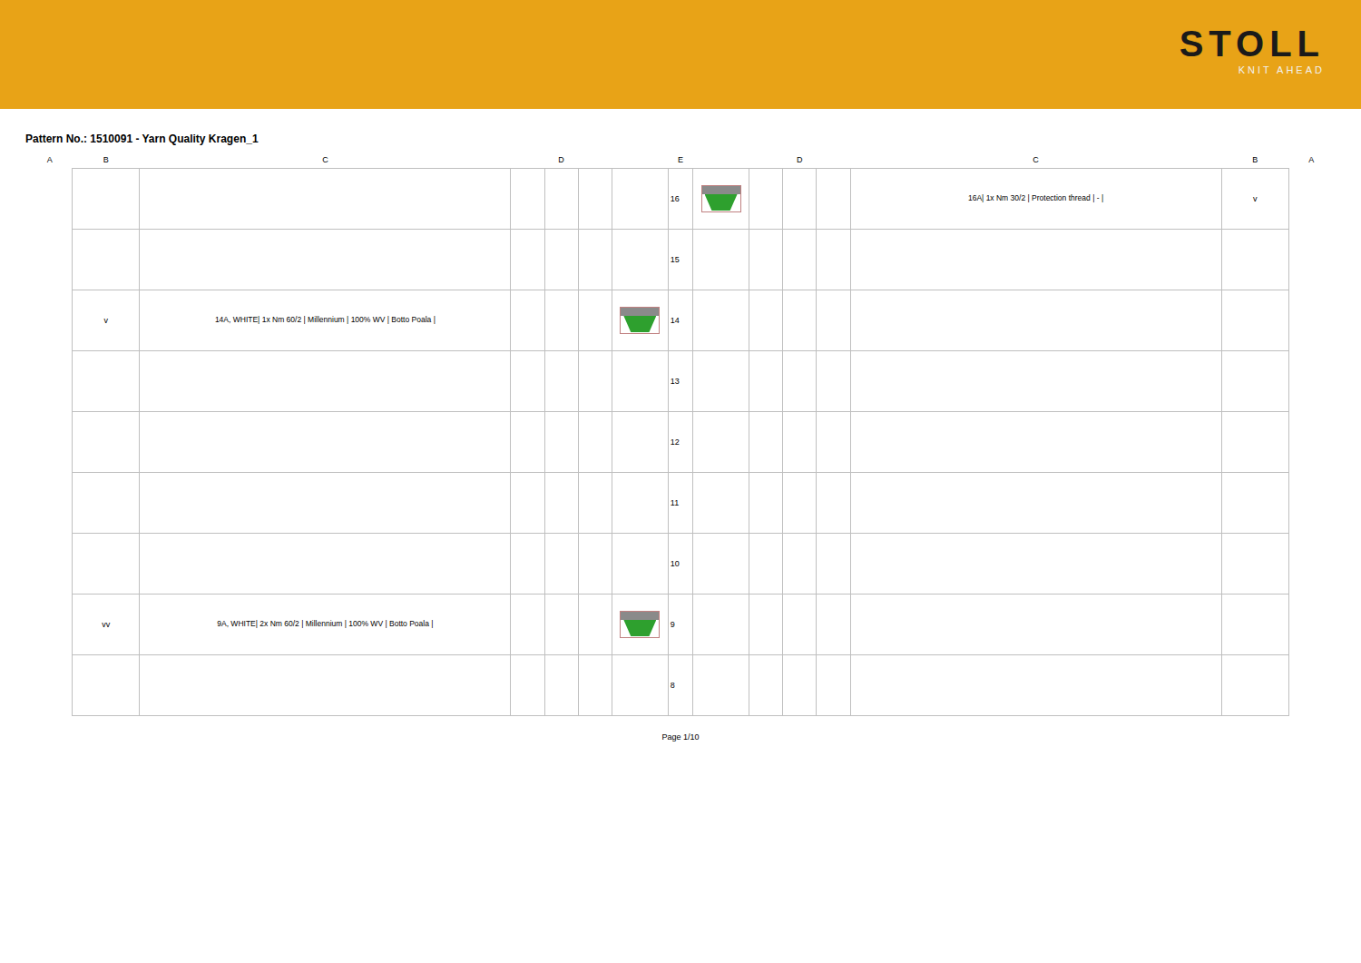STOLL
KNIT AHEAD
Pattern No.: 1510091 - Yarn Quality Kragen_1
| A | B | C | D | E | D | C | B | A |
| --- | --- | --- | --- | --- | --- | --- | --- | --- |
| | | | | | | | 16 | | | | | 16A/ 1x Nm 30/2 / Protection thread / - / | v | |
| | | | | | | | 15 | | | | | | | |
| | v | 14A, WHITE/ 1x Nm 60/2 / Millennium / 100% WV / Botto Poala / | | | | | 14 | | | | | | | |
| | | | | | | | 13 | | | | | | | |
| | | | | | | | 12 | | | | | | | |
| | | | | | | | 11 | | | | | | | |
| | | | | | | | 10 | | | | | | | |
| | vv | 9A, WHITE/ 2x Nm 60/2 / Millennium / 100% WV / Botto Poala / | | | | | 9 | | | | | | | |
| | | | | | | | 8 | | | | | | | |
Page 1/10